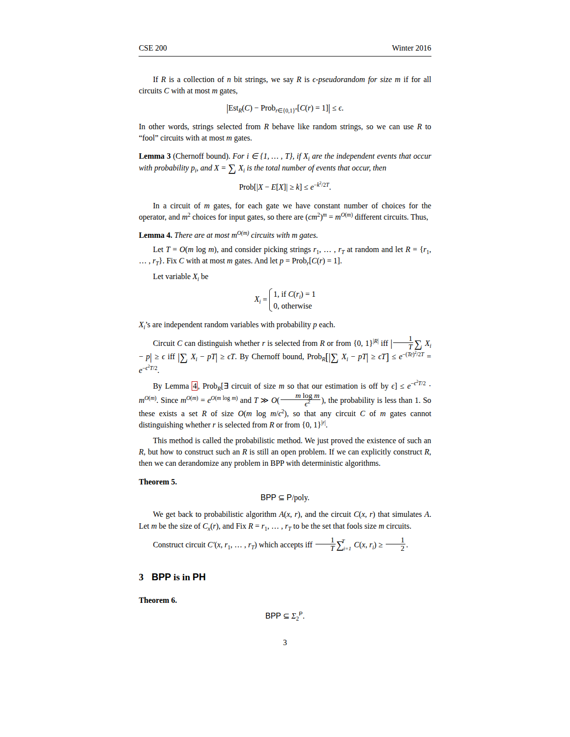CSE 200
Winter 2016
If R is a collection of n bit strings, we say R is ϵ-pseudorandom for size m if for all circuits C with at most m gates,
|EstR(C) − Probr∈{0,1}n[C(r) = 1]| ≤ ϵ.
In other words, strings selected from R behave like random strings, so we can use R to “fool” circuits with at most m gates.
Lemma 3 (Chernoff bound). For i ∈ {1, … , T}, if Xi are the independent events that occur with probability pi, and X = ∑i Xi is the total number of events that occur, then
Prob[|X − E[X]| ≥ k] ≤ e−k2/2T.
In a circuit of m gates, for each gate we have constant number of choices for the operator, and m2 choices for input gates, so there are (cm2)m = mO(m) different circuits. Thus,
Lemma 4. There are at most mO(m) circuits with m gates.
Let T = O(m log m), and consider picking strings r1, … , rT at random and let R = {r1, … , rT}. Fix C with at most m gates. And let p = Probr[C(r) = 1].
Let variable Xi be
Xi = 1, if C(ri) = 1 0, otherwise
Xi’s are independent random variables with probability p each.
Circuit C can distinguish whether r is selected from R or from {0, 1}|R| iff |1 T∑i Xi − p| ≥ ϵ iff |∑i Xi − pT| ≥ ϵT. By Chernoff bound, ProbR[|∑i Xi − pT| ≥ ϵT] ≤ e−(Te)2/2T = e−ϵ2T/2.
By Lemma 4, ProbR[∃ circuit of size m so that our estimation is off by ϵ] ≤ e−ϵ2T/2 · mO(m). Since mO(m) = eO(m log m) and T ≫ O(m log m ϵ2), the probability is less than 1. So these exists a set R of size O(m log m/ϵ2), so that any circuit C of m gates cannot distinguishing whether r is selected from R or from {0, 1}|r|.
This method is called the probabilistic method. We just proved the existence of such an R, but how to construct such an R is still an open problem. If we can explicitly construct R, then we can derandomize any problem in BPP with deterministic algorithms.
Theorem 5.
BPP ⊆ P/poly.
We get back to probabilistic algorithm A(x, r), and the circuit C(x, r) that simulates A. Let m be the size of Cx(r), and Fix R = r1, … , rT to be the set that fools size m circuits.
Construct circuit C′(x, r1, … , rT) which accepts iff 1 T∑Ti=1 C(x, ri) ≥ 12.
3 BPP is in PH
Theorem 6.
BPP ⊆ Σ2P.
3